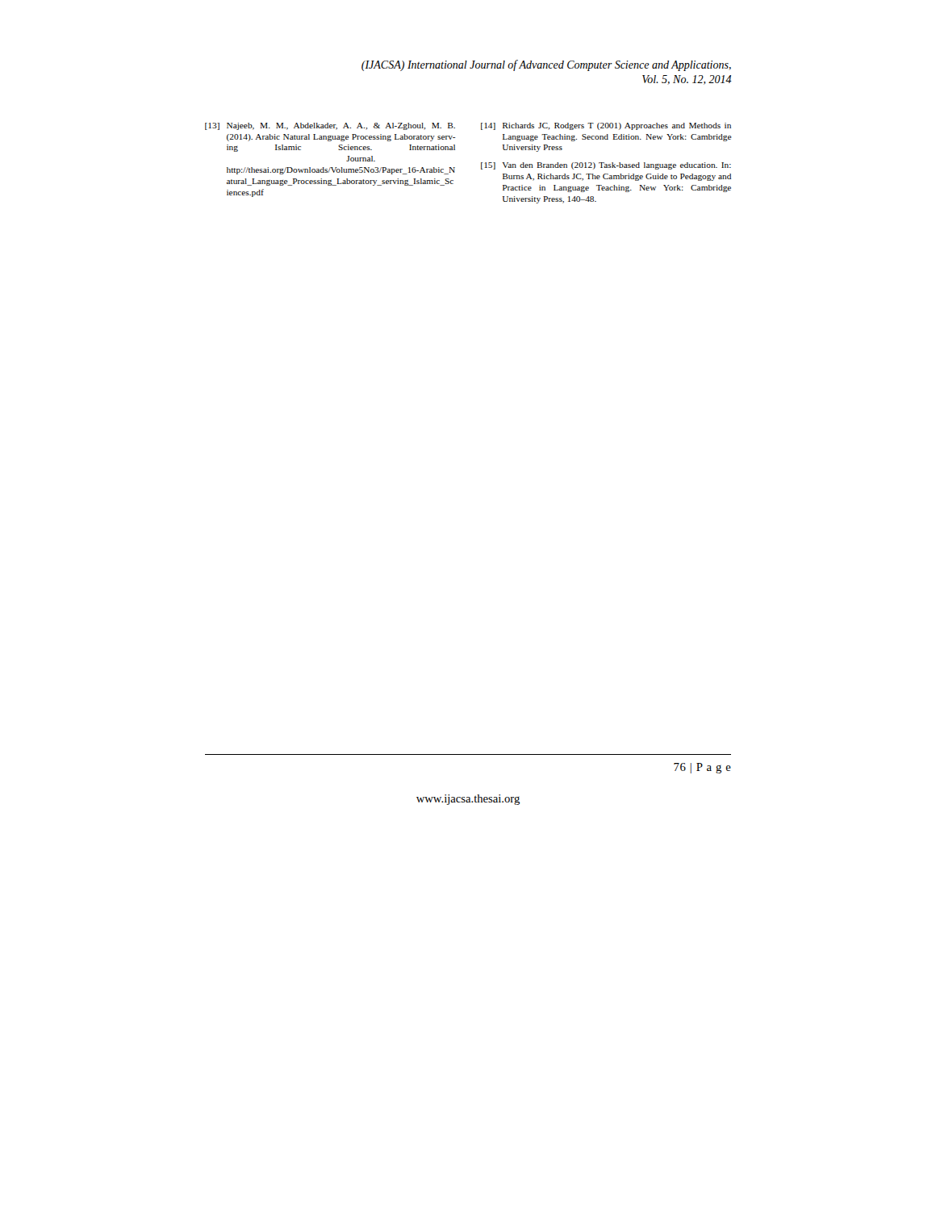(IJACSA) International Journal of Advanced Computer Science and Applications, Vol. 5, No. 12, 2014
[13] Najeeb, M. M., Abdelkader, A. A., & Al-Zghoul, M. B. (2014). Arabic Natural Language Processing Laboratory serving Islamic Sciences. International Journal.
http://thesai.org/Downloads/Volume5No3/Paper_16-Arabic_Natural_Language_Processing_Laboratory_serving_Islamic_Sciences.pdf
[14] Richards JC, Rodgers T (2001) Approaches and Methods in Language Teaching. Second Edition. New York: Cambridge University Press
[15] Van den Branden (2012) Task-based language education. In: Burns A, Richards JC, The Cambridge Guide to Pedagogy and Practice in Language Teaching. New York: Cambridge University Press, 140–48.
76 | P a g e
www.ijacsa.thesai.org